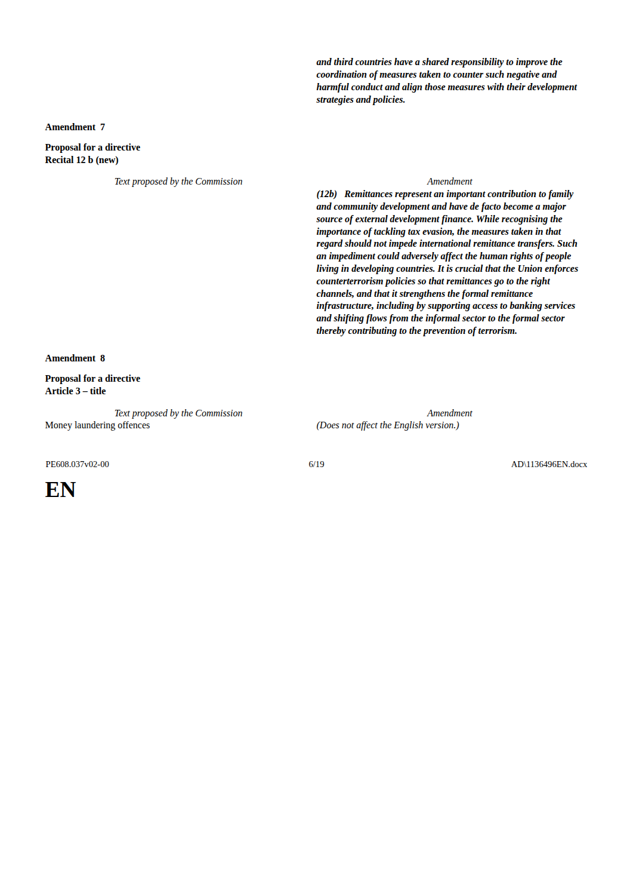| | and third countries have a shared responsibility to improve the coordination of measures taken to counter such negative and harmful conduct and align those measures with their development strategies and policies. |
Amendment 7
Proposal for a directive
Recital 12 b (new)
| Text proposed by the Commission | Amendment |
| | (12b) Remittances represent an important contribution to family and community development and have de facto become a major source of external development finance. While recognising the importance of tackling tax evasion, the measures taken in that regard should not impede international remittance transfers. Such an impediment could adversely affect the human rights of people living in developing countries. It is crucial that the Union enforces counterterrorism policies so that remittances go to the right channels, and that it strengthens the formal remittance infrastructure, including by supporting access to banking services and shifting flows from the informal sector to the formal sector thereby contributing to the prevention of terrorism. |
Amendment 8
Proposal for a directive
Article 3 – title
| Text proposed by the Commission | Amendment |
| Money laundering offences | (Does not affect the English version.) |
| PE608.037v02-00 | 6/19 | AD\1136496EN.docx |
EN